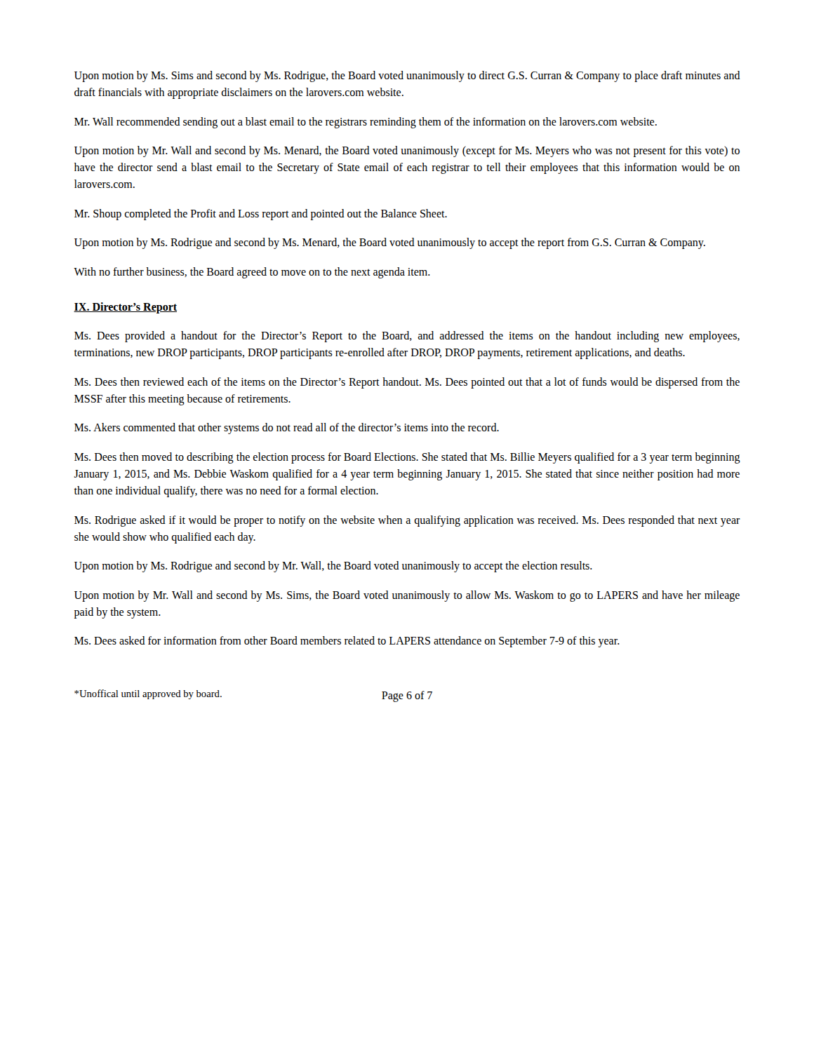Upon motion by Ms. Sims and second by Ms. Rodrigue, the Board voted unanimously to direct G.S. Curran & Company to place draft minutes and draft financials with appropriate disclaimers on the larovers.com website.
Mr. Wall recommended sending out a blast email to the registrars reminding them of the information on the larovers.com website.
Upon motion by Mr. Wall and second by Ms. Menard, the Board voted unanimously (except for Ms. Meyers who was not present for this vote) to have the director send a blast email to the Secretary of State email of each registrar to tell their employees that this information would be on larovers.com.
Mr. Shoup completed the Profit and Loss report and pointed out the Balance Sheet.
Upon motion by Ms. Rodrigue and second by Ms. Menard, the Board voted unanimously to accept the report from G.S. Curran & Company.
With no further business, the Board agreed to move on to the next agenda item.
IX. Director’s Report
Ms. Dees provided a handout for the Director’s Report to the Board, and addressed the items on the handout including new employees, terminations, new DROP participants, DROP participants re-enrolled after DROP, DROP payments, retirement applications, and deaths.
Ms. Dees then reviewed each of the items on the Director’s Report handout. Ms. Dees pointed out that a lot of funds would be dispersed from the MSSF after this meeting because of retirements.
Ms. Akers commented that other systems do not read all of the director’s items into the record.
Ms. Dees then moved to describing the election process for Board Elections. She stated that Ms. Billie Meyers qualified for a 3 year term beginning January 1, 2015, and Ms. Debbie Waskom qualified for a 4 year term beginning January 1, 2015. She stated that since neither position had more than one individual qualify, there was no need for a formal election.
Ms. Rodrigue asked if it would be proper to notify on the website when a qualifying application was received. Ms. Dees responded that next year she would show who qualified each day.
Upon motion by Ms. Rodrigue and second by Mr. Wall, the Board voted unanimously to accept the election results.
Upon motion by Mr. Wall and second by Ms. Sims, the Board voted unanimously to allow Ms. Waskom to go to LAPERS and have her mileage paid by the system.
Ms. Dees asked for information from other Board members related to LAPERS attendance on September 7-9 of this year.
*Unoffical until approved by board. Page 6 of 7